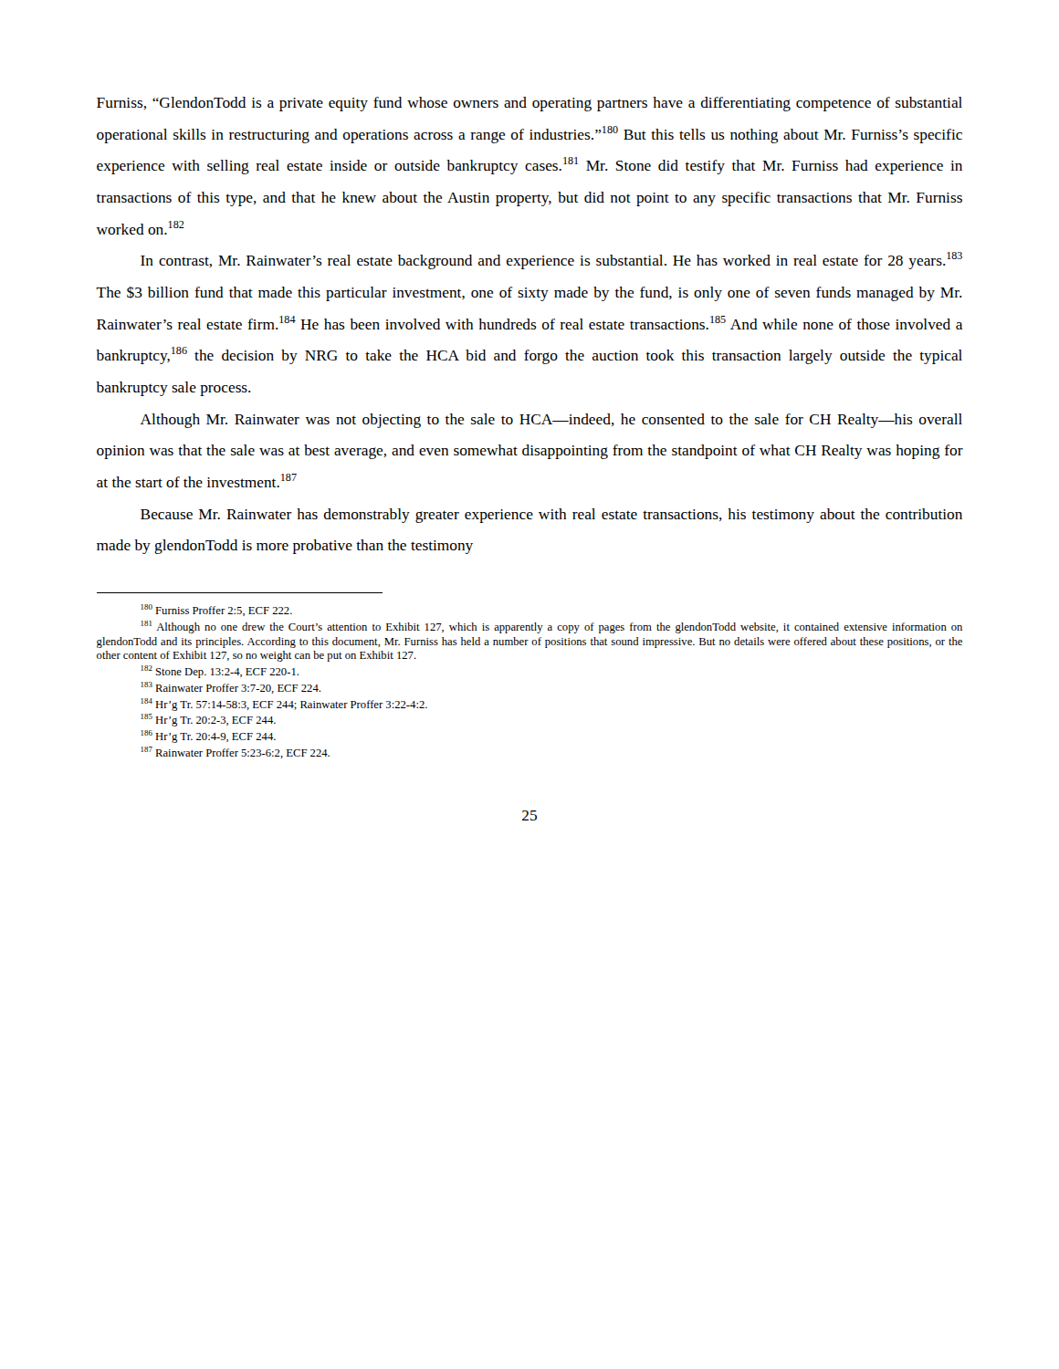Furniss, “GlendonTodd is a private equity fund whose owners and operating partners have a differentiating competence of substantial operational skills in restructuring and operations across a range of industries.”180 But this tells us nothing about Mr. Furniss’s specific experience with selling real estate inside or outside bankruptcy cases.181 Mr. Stone did testify that Mr. Furniss had experience in transactions of this type, and that he knew about the Austin property, but did not point to any specific transactions that Mr. Furniss worked on.182
In contrast, Mr. Rainwater’s real estate background and experience is substantial. He has worked in real estate for 28 years.183 The $3 billion fund that made this particular investment, one of sixty made by the fund, is only one of seven funds managed by Mr. Rainwater’s real estate firm.184 He has been involved with hundreds of real estate transactions.185 And while none of those involved a bankruptcy,186 the decision by NRG to take the HCA bid and forgo the auction took this transaction largely outside the typical bankruptcy sale process.
Although Mr. Rainwater was not objecting to the sale to HCA—indeed, he consented to the sale for CH Realty—his overall opinion was that the sale was at best average, and even somewhat disappointing from the standpoint of what CH Realty was hoping for at the start of the investment.187
Because Mr. Rainwater has demonstrably greater experience with real estate transactions, his testimony about the contribution made by glendonTodd is more probative than the testimony
180 Furniss Proffer 2:5, ECF 222.
181 Although no one drew the Court’s attention to Exhibit 127, which is apparently a copy of pages from the glendonTodd website, it contained extensive information on glendonTodd and its principles. According to this document, Mr. Furniss has held a number of positions that sound impressive. But no details were offered about these positions, or the other content of Exhibit 127, so no weight can be put on Exhibit 127.
182 Stone Dep. 13:2-4, ECF 220-1.
183 Rainwater Proffer 3:7-20, ECF 224.
184 Hr’g Tr. 57:14-58:3, ECF 244; Rainwater Proffer 3:22-4:2.
185 Hr’g Tr. 20:2-3, ECF 244.
186 Hr’g Tr. 20:4-9, ECF 244.
187 Rainwater Proffer 5:23-6:2, ECF 224.
25